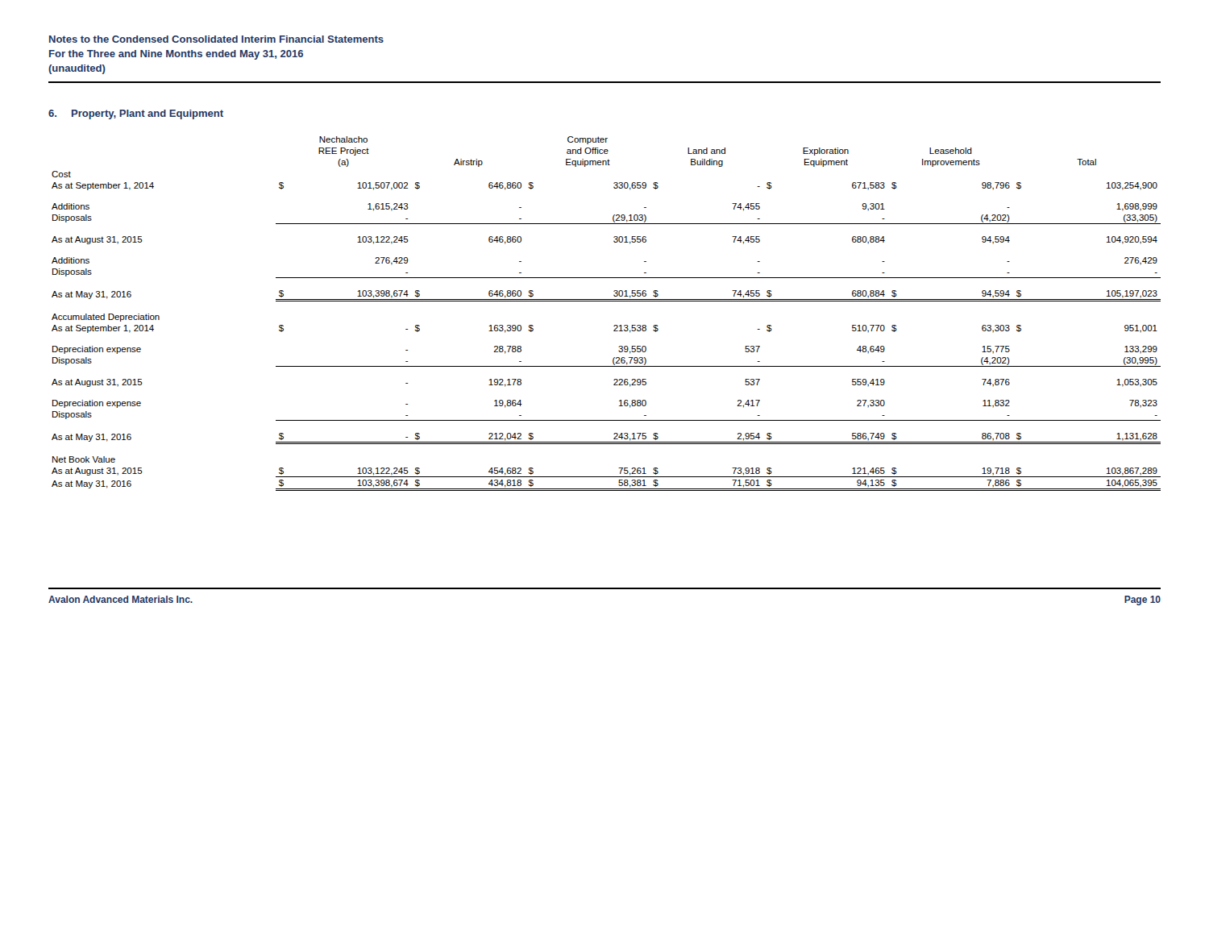Notes to the Condensed Consolidated Interim Financial Statements
For the Three and Nine Months ended May 31, 2016
(unaudited)
6. Property, Plant and Equipment
| | Nechalacho REE Project (a) | Airstrip | Computer and Office Equipment | Land and Building | Exploration Equipment | Leasehold Improvements | Total |
| --- | --- | --- | --- | --- | --- | --- | --- |
| Cost | |
| As at September 1, 2014 | $ | 101,507,002 | $ | 646,860 | $ | 330,659 | $ | - | $ | 671,583 | $ | 98,796 | $ | 103,254,900 |
| Additions | | 1,615,243 | | - | | - | | 74,455 | | 9,301 | | - | | 1,698,999 |
| Disposals | | - | | - | | (29,103) | | - | | - | | (4,202) | | (33,305) |
| As at August 31, 2015 | | 103,122,245 | | 646,860 | | 301,556 | | 74,455 | | 680,884 | | 94,594 | | 104,920,594 |
| Additions | | 276,429 | | - | | - | | - | | - | | - | | 276,429 |
| Disposals | | - | | - | | - | | - | | - | | - | | - |
| As at May 31, 2016 | $ | 103,398,674 | $ | 646,860 | $ | 301,556 | $ | 74,455 | $ | 680,884 | $ | 94,594 | $ | 105,197,023 |
| Accumulated Depreciation | |
| As at September 1, 2014 | $ | - | $ | 163,390 | $ | 213,538 | $ | - | $ | 510,770 | $ | 63,303 | $ | 951,001 |
| Depreciation expense | | - | | 28,788 | | 39,550 | | 537 | | 48,649 | | 15,775 | | 133,299 |
| Disposals | | - | | - | | (26,793) | | - | | - | | (4,202) | | (30,995) |
| As at August 31, 2015 | | - | | 192,178 | | 226,295 | | 537 | | 559,419 | | 74,876 | | 1,053,305 |
| Depreciation expense | | - | | 19,864 | | 16,880 | | 2,417 | | 27,330 | | 11,832 | | 78,323 |
| Disposals | | - | | - | | - | | - | | - | | - | | - |
| As at May 31, 2016 | $ | - | $ | 212,042 | $ | 243,175 | $ | 2,954 | $ | 586,749 | $ | 86,708 | $ | 1,131,628 |
| Net Book Value | |
| As at August 31, 2015 | $ | 103,122,245 | $ | 454,682 | $ | 75,261 | $ | 73,918 | $ | 121,465 | $ | 19,718 | $ | 103,867,289 |
| As at May 31, 2016 | $ | 103,398,674 | $ | 434,818 | $ | 58,381 | $ | 71,501 | $ | 94,135 | $ | 7,886 | $ | 104,065,395 |
Avalon Advanced Materials Inc. Page 10